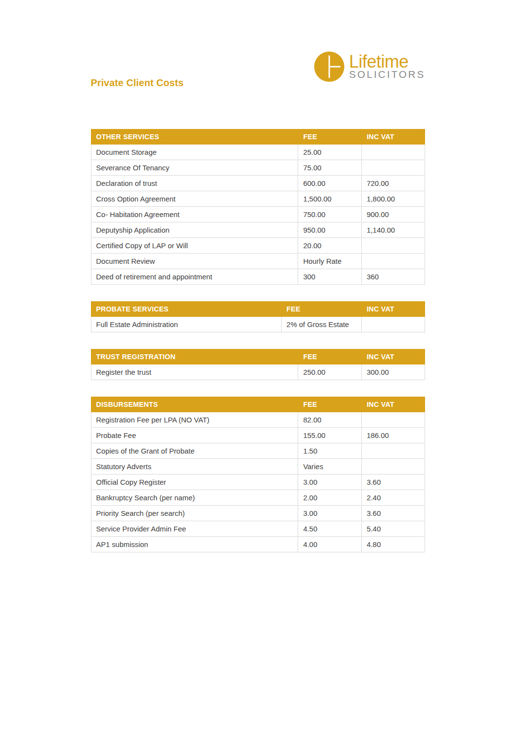Private Client Costs
Lifetime SOLICITORS
| OTHER SERVICES | FEE | INC VAT |
| --- | --- | --- |
| Document Storage | 25.00 | |
| Severance Of Tenancy | 75.00 | |
| Declaration of trust | 600.00 | 720.00 |
| Cross Option Agreement | 1,500.00 | 1,800.00 |
| Co- Habitation Agreement | 750.00 | 900.00 |
| Deputyship Application | 950.00 | 1,140.00 |
| Certified Copy of LAP or Will | 20.00 | |
| Document Review | Hourly Rate | |
| Deed of retirement and appointment | 300 | 360 |
| PROBATE SERVICES | FEE | INC VAT |
| --- | --- | --- |
| Full Estate Administration | 2% of Gross Estate | |
| TRUST REGISTRATION | FEE | INC VAT |
| --- | --- | --- |
| Register the trust | 250.00 | 300.00 |
| DISBURSEMENTS | FEE | INC VAT |
| --- | --- | --- |
| Registration Fee per LPA (NO VAT) | 82.00 | |
| Probate Fee | 155.00 | 186.00 |
| Copies of the Grant of Probate | 1.50 | |
| Statutory Adverts | Varies | |
| Official Copy Register | 3.00 | 3.60 |
| Bankruptcy Search (per name) | 2.00 | 2.40 |
| Priority Search (per search) | 3.00 | 3.60 |
| Service Provider Admin Fee | 4.50 | 5.40 |
| AP1 submission | 4.00 | 4.80 |